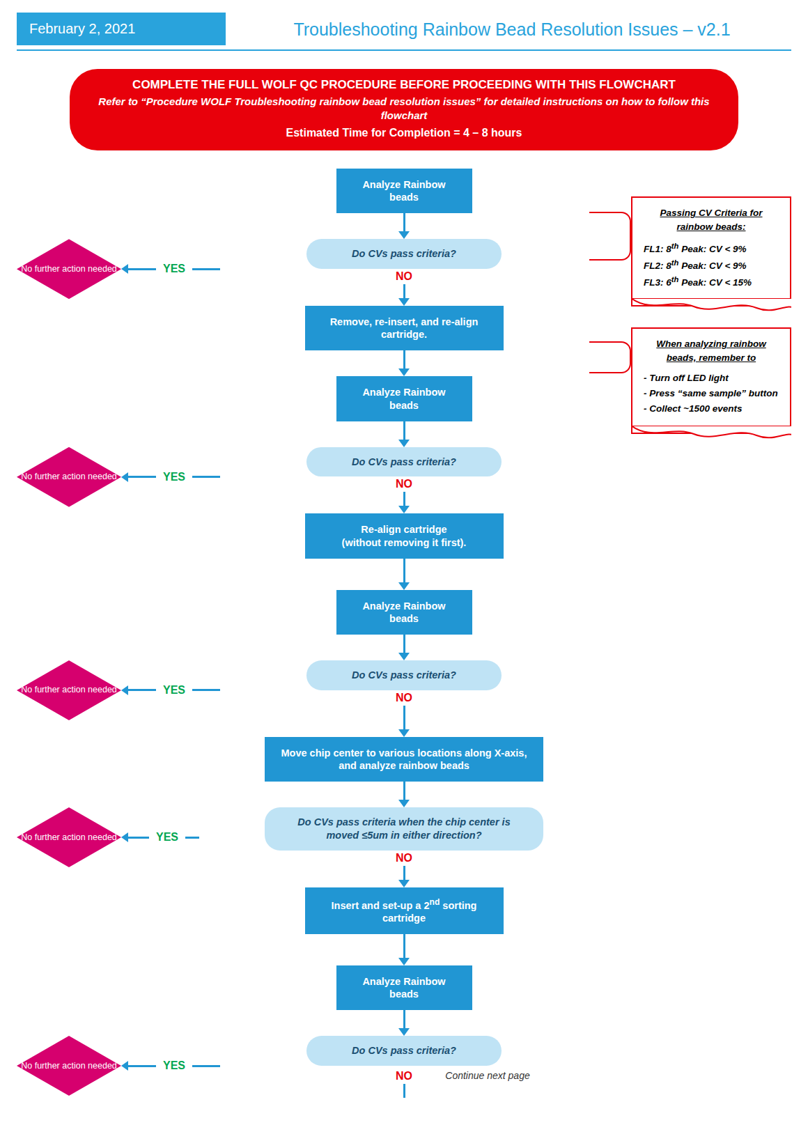February 2, 2021
Troubleshooting Rainbow Bead Resolution Issues – v2.1
COMPLETE THE FULL WOLF QC PROCEDURE BEFORE PROCEEDING WITH THIS FLOWCHART
Refer to “Procedure WOLF Troubleshooting rainbow bead resolution issues” for detailed instructions on how to follow this flowchart
Estimated Time for Completion = 4 – 8 hours
Passing CV Criteria for rainbow beads: FL1: 8th Peak: CV < 9%
FL2: 8th Peak: CV < 9%
FL3: 6th Peak: CV < 15%
When analyzing rainbow beads, remember to
- Turn off LED light
- Press “same sample” button
- Collect ~1500 events
Analyze Rainbow beads
No further action needed
YES
Do CVs pass criteria?
NO
Remove, re-insert, and re-align cartridge.
Analyze Rainbow beads
No further action needed
YES
Do CVs pass criteria?
NO
Re-align cartridge
(without removing it first).
Analyze Rainbow beads
No further action needed
YES
Do CVs pass criteria?
NO
Move chip center to various locations along X-axis, and analyze rainbow beads
No further action needed
YES
Do CVs pass criteria when the chip center is moved ≤5um in either direction?
NO
Insert and set-up a 2nd sorting cartridge
Analyze Rainbow beads
No further action needed
YES
Do CVs pass criteria?
NO
Continue next page